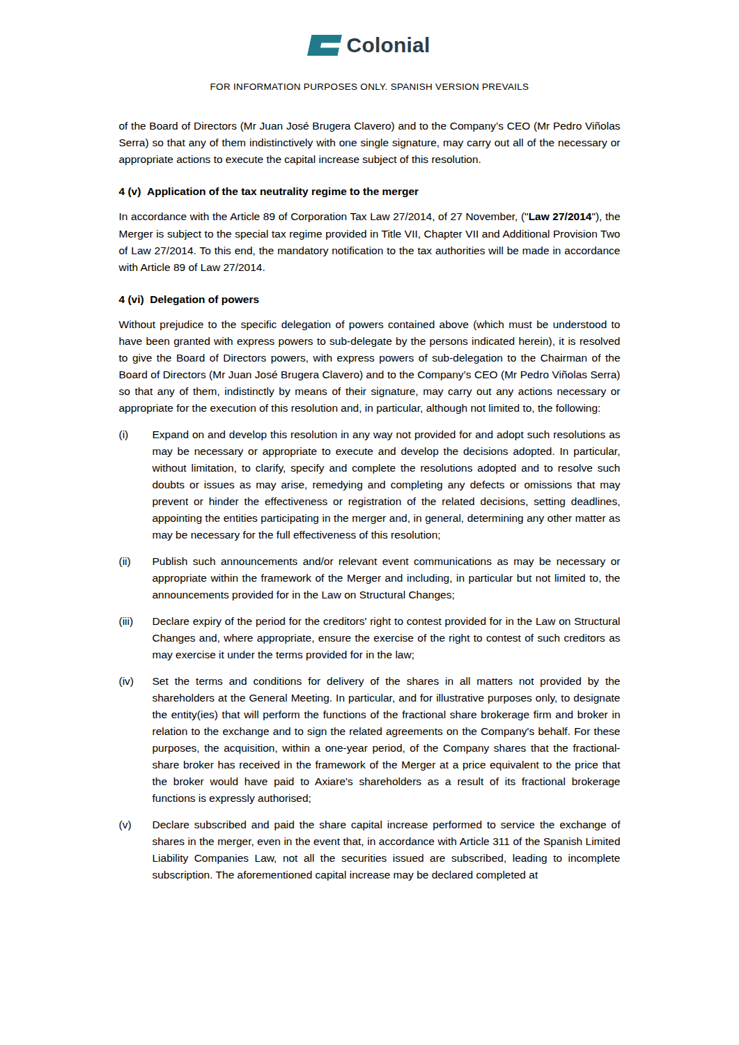Colonial
FOR INFORMATION PURPOSES ONLY. SPANISH VERSION PREVAILS
of the Board of Directors (Mr Juan José Brugera Clavero) and to the Company’s CEO (Mr Pedro Viñolas Serra) so that any of them indistinctively with one single signature, may carry out all of the necessary or appropriate actions to execute the capital increase subject of this resolution.
4 (v) Application of the tax neutrality regime to the merger
In accordance with the Article 89 of Corporation Tax Law 27/2014, of 27 November, ("Law 27/2014"), the Merger is subject to the special tax regime provided in Title VII, Chapter VII and Additional Provision Two of Law 27/2014. To this end, the mandatory notification to the tax authorities will be made in accordance with Article 89 of Law 27/2014.
4 (vi) Delegation of powers
Without prejudice to the specific delegation of powers contained above (which must be understood to have been granted with express powers to sub-delegate by the persons indicated herein), it is resolved to give the Board of Directors powers, with express powers of sub-delegation to the Chairman of the Board of Directors (Mr Juan José Brugera Clavero) and to the Company’s CEO (Mr Pedro Viñolas Serra) so that any of them, indistinctly by means of their signature, may carry out any actions necessary or appropriate for the execution of this resolution and, in particular, although not limited to, the following:
(i) Expand on and develop this resolution in any way not provided for and adopt such resolutions as may be necessary or appropriate to execute and develop the decisions adopted. In particular, without limitation, to clarify, specify and complete the resolutions adopted and to resolve such doubts or issues as may arise, remedying and completing any defects or omissions that may prevent or hinder the effectiveness or registration of the related decisions, setting deadlines, appointing the entities participating in the merger and, in general, determining any other matter as may be necessary for the full effectiveness of this resolution;
(ii) Publish such announcements and/or relevant event communications as may be necessary or appropriate within the framework of the Merger and including, in particular but not limited to, the announcements provided for in the Law on Structural Changes;
(iii) Declare expiry of the period for the creditors' right to contest provided for in the Law on Structural Changes and, where appropriate, ensure the exercise of the right to contest of such creditors as may exercise it under the terms provided for in the law;
(iv) Set the terms and conditions for delivery of the shares in all matters not provided by the shareholders at the General Meeting. In particular, and for illustrative purposes only, to designate the entity(ies) that will perform the functions of the fractional share brokerage firm and broker in relation to the exchange and to sign the related agreements on the Company's behalf. For these purposes, the acquisition, within a one-year period, of the Company shares that the fractional-share broker has received in the framework of the Merger at a price equivalent to the price that the broker would have paid to Axiare's shareholders as a result of its fractional brokerage functions is expressly authorised;
(v) Declare subscribed and paid the share capital increase performed to service the exchange of shares in the merger, even in the event that, in accordance with Article 311 of the Spanish Limited Liability Companies Law, not all the securities issued are subscribed, leading to incomplete subscription. The aforementioned capital increase may be declared completed at